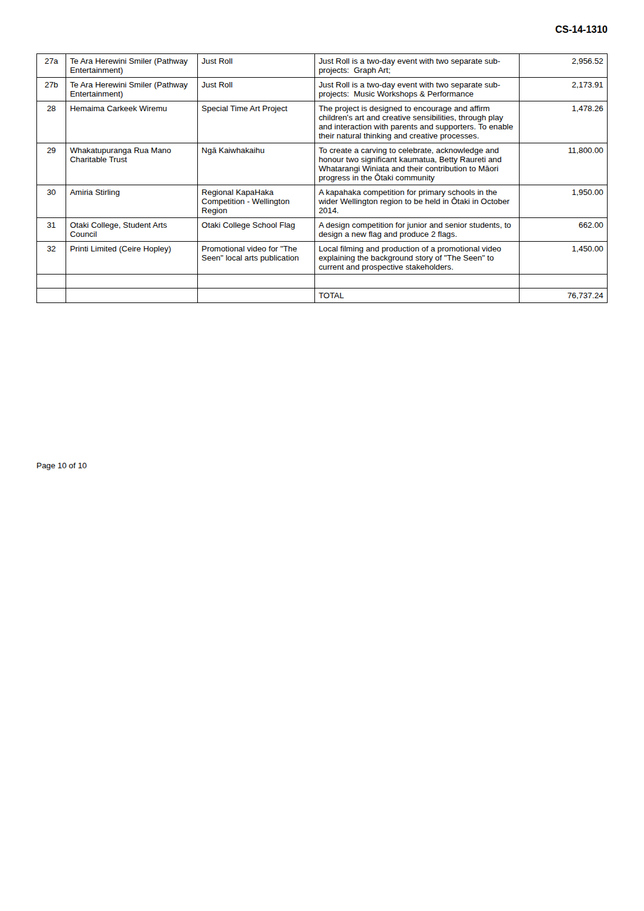CS-14-1310
| 27a | Te Ara Herewini Smiler (Pathway Entertainment) | Just Roll | Just Roll is a two-day event with two separate sub- projects: Graph Art; | 2,956.52 |
| 27b | Te Ara Herewini Smiler (Pathway Entertainment) | Just Roll | Just Roll is a two-day event with two separate sub- projects: Music Workshops & Performance | 2,173.91 |
| 28 | Hemaima Carkeek Wiremu | Special Time Art Project | The project is designed to encourage and affirm children's art and creative sensibilities, through play and interaction with parents and supporters. To enable their natural thinking and creative processes. | 1,478.26 |
| 29 | Whakatupuranga Rua Mano Charitable Trust | Ngā Kaiwhakaihu | To create a carving to celebrate, acknowledge and honour two significant kaumatua, Betty Raureti and Whatarangi Winiata and their contribution to Māori progress in the Ōtaki community | 11,800.00 |
| 30 | Amiria Stirling | Regional KapaHaka Competition - Wellington Region | A kapahaka competition for primary schools in the wider Wellington region to be held in Ōtaki in October 2014. | 1,950.00 |
| 31 | Otaki College, Student Arts Council | Otaki College School Flag | A design competition for junior and senior students, to design a new flag and produce 2 flags. | 662.00 |
| 32 | Printi Limited (Ceire Hopley) | Promotional video for "The Seen" local arts publication | Local filming and production of a promotional video explaining the background story of "The Seen" to current and prospective stakeholders. | 1,450.00 |
| | | | TOTAL | 76,737.24 |
Page 10 of 10